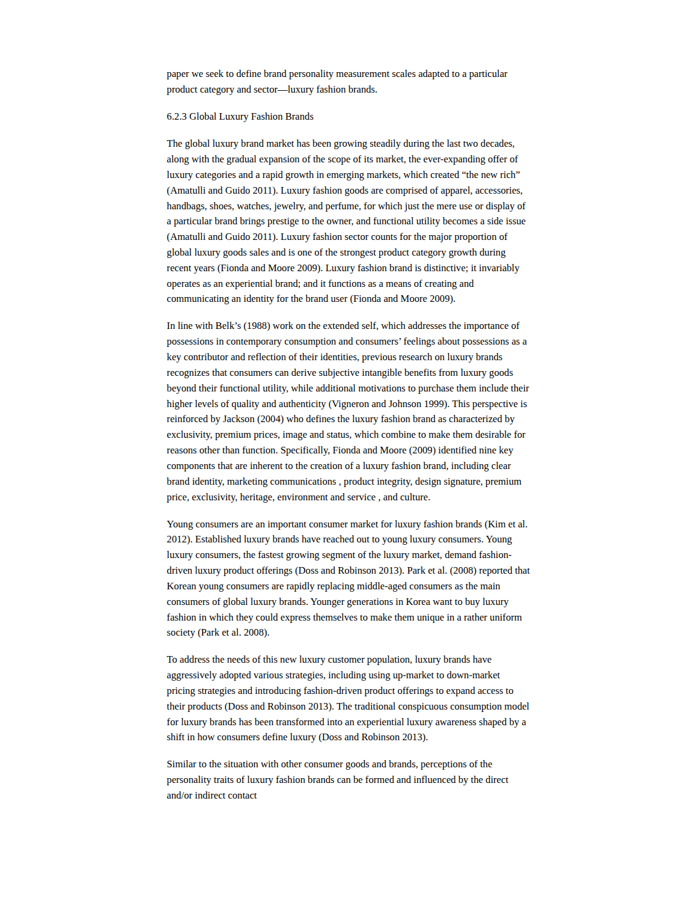paper we seek to define brand personality measurement scales adapted to a particular product category and sector—luxury fashion brands.
6.2.3 Global Luxury Fashion Brands
The global luxury brand market has been growing steadily during the last two decades, along with the gradual expansion of the scope of its market, the ever-expanding offer of luxury categories and a rapid growth in emerging markets, which created “the new rich” (Amatulli and Guido 2011). Luxury fashion goods are comprised of apparel, accessories, handbags, shoes, watches, jewelry, and perfume, for which just the mere use or display of a particular brand brings prestige to the owner, and functional utility becomes a side issue (Amatulli and Guido 2011). Luxury fashion sector counts for the major proportion of global luxury goods sales and is one of the strongest product category growth during recent years (Fionda and Moore 2009). Luxury fashion brand is distinctive; it invariably operates as an experiential brand; and it functions as a means of creating and communicating an identity for the brand user (Fionda and Moore 2009).
In line with Belk’s (1988) work on the extended self, which addresses the importance of possessions in contemporary consumption and consumers’ feelings about possessions as a key contributor and reflection of their identities, previous research on luxury brands recognizes that consumers can derive subjective intangible benefits from luxury goods beyond their functional utility, while additional motivations to purchase them include their higher levels of quality and authenticity (Vigneron and Johnson 1999). This perspective is reinforced by Jackson (2004) who defines the luxury fashion brand as characterized by exclusivity, premium prices, image and status, which combine to make them desirable for reasons other than function. Specifically, Fionda and Moore (2009) identified nine key components that are inherent to the creation of a luxury fashion brand, including clear brand identity, marketing communications , product integrity, design signature, premium price, exclusivity, heritage, environment and service , and culture.
Young consumers are an important consumer market for luxury fashion brands (Kim et al. 2012). Established luxury brands have reached out to young luxury consumers. Young luxury consumers, the fastest growing segment of the luxury market, demand fashion-driven luxury product offerings (Doss and Robinson 2013). Park et al. (2008) reported that Korean young consumers are rapidly replacing middle-aged consumers as the main consumers of global luxury brands. Younger generations in Korea want to buy luxury fashion in which they could express themselves to make them unique in a rather uniform society (Park et al. 2008).
To address the needs of this new luxury customer population, luxury brands have aggressively adopted various strategies, including using up-market to down-market pricing strategies and introducing fashion-driven product offerings to expand access to their products (Doss and Robinson 2013). The traditional conspicuous consumption model for luxury brands has been transformed into an experiential luxury awareness shaped by a shift in how consumers define luxury (Doss and Robinson 2013).
Similar to the situation with other consumer goods and brands, perceptions of the personality traits of luxury fashion brands can be formed and influenced by the direct and/or indirect contact